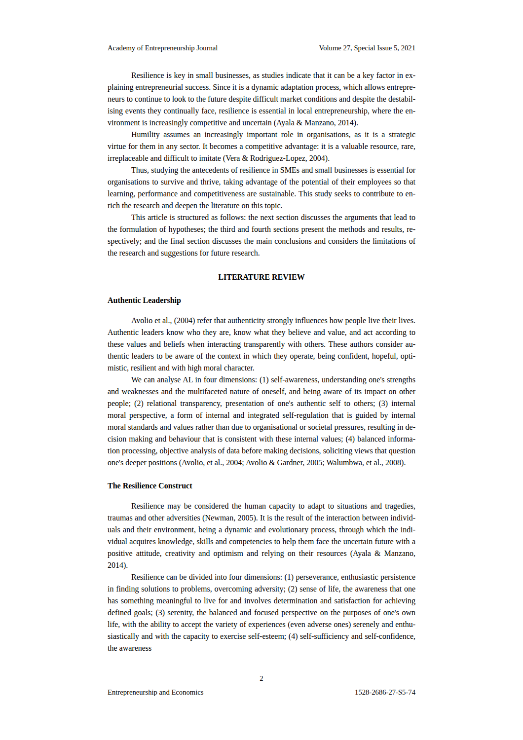Academy of Entrepreneurship Journal
Volume 27, Special Issue 5, 2021
Resilience is key in small businesses, as studies indicate that it can be a key factor in explaining entrepreneurial success. Since it is a dynamic adaptation process, which allows entrepreneurs to continue to look to the future despite difficult market conditions and despite the destabilising events they continually face, resilience is essential in local entrepreneurship, where the environment is increasingly competitive and uncertain (Ayala & Manzano, 2014).
Humility assumes an increasingly important role in organisations, as it is a strategic virtue for them in any sector. It becomes a competitive advantage: it is a valuable resource, rare, irreplaceable and difficult to imitate (Vera & Rodriguez-Lopez, 2004).
Thus, studying the antecedents of resilience in SMEs and small businesses is essential for organisations to survive and thrive, taking advantage of the potential of their employees so that learning, performance and competitiveness are sustainable. This study seeks to contribute to enrich the research and deepen the literature on this topic.
This article is structured as follows: the next section discusses the arguments that lead to the formulation of hypotheses; the third and fourth sections present the methods and results, respectively; and the final section discusses the main conclusions and considers the limitations of the research and suggestions for future research.
Literature Review
Authentic Leadership
Avolio et al., (2004) refer that authenticity strongly influences how people live their lives. Authentic leaders know who they are, know what they believe and value, and act according to these values and beliefs when interacting transparently with others. These authors consider authentic leaders to be aware of the context in which they operate, being confident, hopeful, optimistic, resilient and with high moral character.
We can analyse AL in four dimensions: (1) self-awareness, understanding one's strengths and weaknesses and the multifaceted nature of oneself, and being aware of its impact on other people; (2) relational transparency, presentation of one's authentic self to others; (3) internal moral perspective, a form of internal and integrated self-regulation that is guided by internal moral standards and values rather than due to organisational or societal pressures, resulting in decision making and behaviour that is consistent with these internal values; (4) balanced information processing, objective analysis of data before making decisions, soliciting views that question one's deeper positions (Avolio, et al., 2004; Avolio & Gardner, 2005; Walumbwa, et al., 2008).
The Resilience Construct
Resilience may be considered the human capacity to adapt to situations and tragedies, traumas and other adversities (Newman, 2005). It is the result of the interaction between individuals and their environment, being a dynamic and evolutionary process, through which the individual acquires knowledge, skills and competencies to help them face the uncertain future with a positive attitude, creativity and optimism and relying on their resources (Ayala & Manzano, 2014).
Resilience can be divided into four dimensions: (1) perseverance, enthusiastic persistence in finding solutions to problems, overcoming adversity; (2) sense of life, the awareness that one has something meaningful to live for and involves determination and satisfaction for achieving defined goals; (3) serenity, the balanced and focused perspective on the purposes of one's own life, with the ability to accept the variety of experiences (even adverse ones) serenely and enthusiastically and with the capacity to exercise self-esteem; (4) self-sufficiency and self-confidence, the awareness
2
Entrepreneurship and Economics
1528-2686-27-S5-74